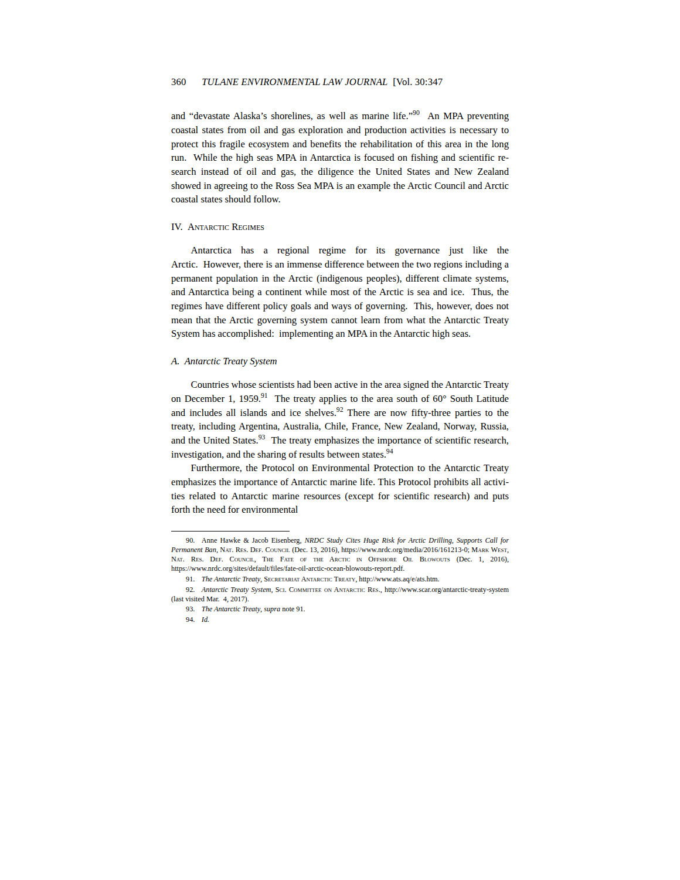360 TULANE ENVIRONMENTAL LAW JOURNAL [Vol. 30:347
and “devastate Alaska’s shorelines, as well as marine life.”90 An MPA preventing coastal states from oil and gas exploration and production activities is necessary to protect this fragile ecosystem and benefits the rehabilitation of this area in the long run. While the high seas MPA in Antarctica is focused on fishing and scientific research instead of oil and gas, the diligence the United States and New Zealand showed in agreeing to the Ross Sea MPA is an example the Arctic Council and Arctic coastal states should follow.
IV. Antarctic Regimes
Antarctica has a regional regime for its governance just like the Arctic. However, there is an immense difference between the two regions including a permanent population in the Arctic (indigenous peoples), different climate systems, and Antarctica being a continent while most of the Arctic is sea and ice. Thus, the regimes have different policy goals and ways of governing. This, however, does not mean that the Arctic governing system cannot learn from what the Antarctic Treaty System has accomplished: implementing an MPA in the Antarctic high seas.
A. Antarctic Treaty System
Countries whose scientists had been active in the area signed the Antarctic Treaty on December 1, 1959.91 The treaty applies to the area south of 60° South Latitude and includes all islands and ice shelves.92 There are now fifty-three parties to the treaty, including Argentina, Australia, Chile, France, New Zealand, Norway, Russia, and the United States.93 The treaty emphasizes the importance of scientific research, investigation, and the sharing of results between states.94
Furthermore, the Protocol on Environmental Protection to the Antarctic Treaty emphasizes the importance of Antarctic marine life. This Protocol prohibits all activities related to Antarctic marine resources (except for scientific research) and puts forth the need for environmental
90. Anne Hawke & Jacob Eisenberg, NRDC Study Cites Huge Risk for Arctic Drilling, Supports Call for Permanent Ban, Nat. Res. Def. Council (Dec. 13, 2016), https://www.nrdc.org/media/2016/161213-0; Mark West, Nat. Res. Def. Council, The Fate of the Arctic in Offshore Oil Blowouts (Dec. 1, 2016), https://www.nrdc.org/sites/default/files/fate-oil-arctic-ocean-blowouts-report.pdf.
91. The Antarctic Treaty, Secretariat Antarctic Treaty, http://www.ats.aq/e/ats.htm.
92. Antarctic Treaty System, Sci. Committee on Antarctic Res., http://www.scar.org/antarctic-treaty-system (last visited Mar. 4, 2017).
93. The Antarctic Treaty, supra note 91.
94. Id.